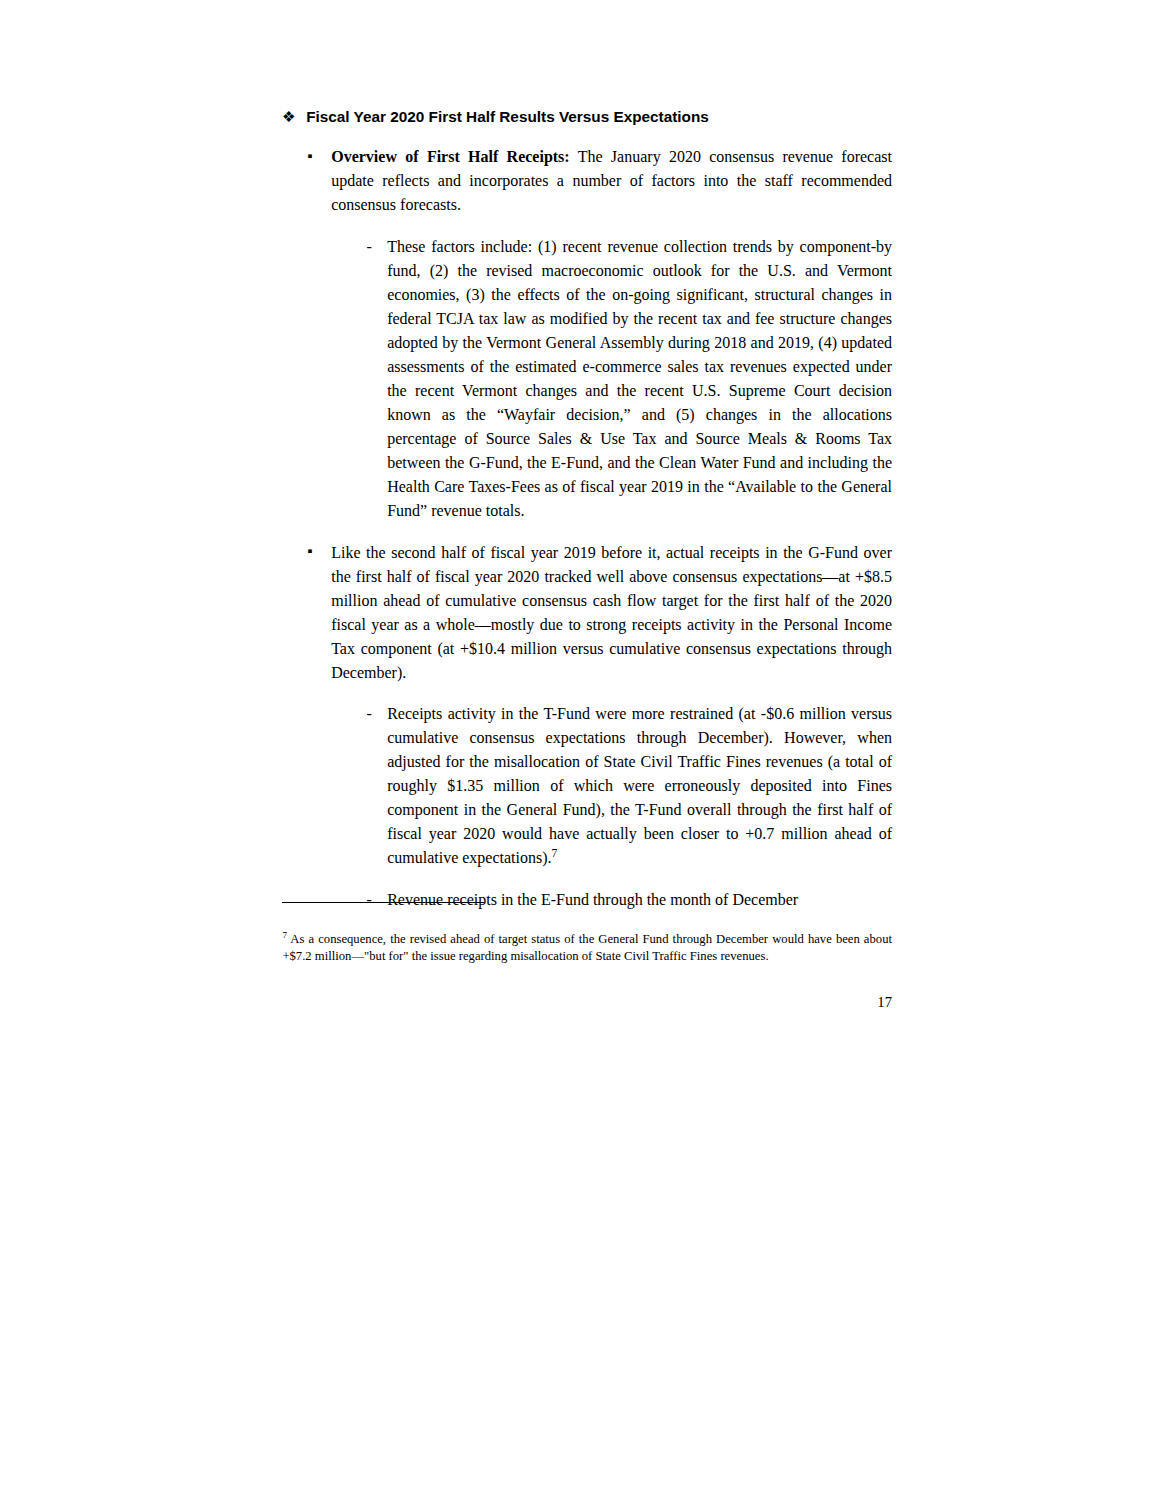Fiscal Year 2020 First Half Results Versus Expectations
Overview of First Half Receipts: The January 2020 consensus revenue forecast update reflects and incorporates a number of factors into the staff recommended consensus forecasts.
These factors include: (1) recent revenue collection trends by component-by fund, (2) the revised macroeconomic outlook for the U.S. and Vermont economies, (3) the effects of the on-going significant, structural changes in federal TCJA tax law as modified by the recent tax and fee structure changes adopted by the Vermont General Assembly during 2018 and 2019, (4) updated assessments of the estimated e-commerce sales tax revenues expected under the recent Vermont changes and the recent U.S. Supreme Court decision known as the “Wayfair decision,” and (5) changes in the allocations percentage of Source Sales & Use Tax and Source Meals & Rooms Tax between the G-Fund, the E-Fund, and the Clean Water Fund and including the Health Care Taxes-Fees as of fiscal year 2019 in the “Available to the General Fund” revenue totals.
Like the second half of fiscal year 2019 before it, actual receipts in the G-Fund over the first half of fiscal year 2020 tracked well above consensus expectations—at +$8.5 million ahead of cumulative consensus cash flow target for the first half of the 2020 fiscal year as a whole—mostly due to strong receipts activity in the Personal Income Tax component (at +$10.4 million versus cumulative consensus expectations through December).
Receipts activity in the T-Fund were more restrained (at -$0.6 million versus cumulative consensus expectations through December). However, when adjusted for the misallocation of State Civil Traffic Fines revenues (a total of roughly $1.35 million of which were erroneously deposited into Fines component in the General Fund), the T-Fund overall through the first half of fiscal year 2020 would have actually been closer to +0.7 million ahead of cumulative expectations).7
Revenue receipts in the E-Fund through the month of December
7 As a consequence, the revised ahead of target status of the General Fund through December would have been about +$7.2 million—"but for" the issue regarding misallocation of State Civil Traffic Fines revenues.
17